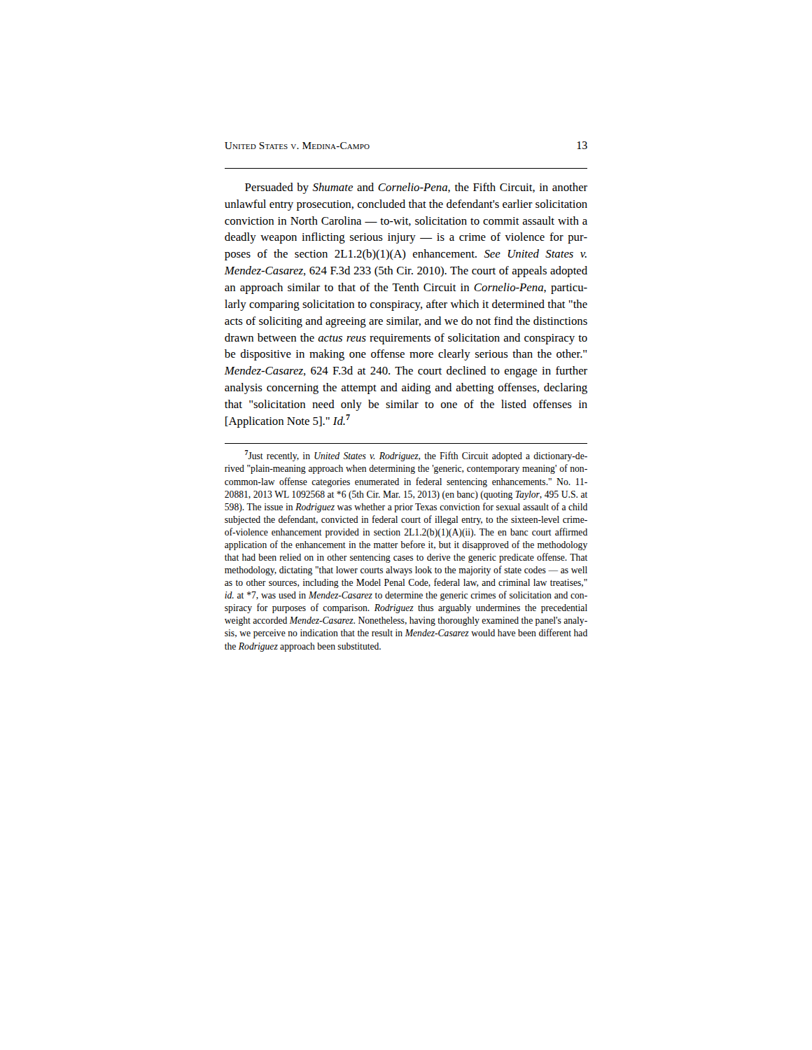United States v. Medina-Campo 13
Persuaded by Shumate and Cornelio-Pena, the Fifth Circuit, in another unlawful entry prosecution, concluded that the defendant's earlier solicitation conviction in North Carolina — to-wit, solicitation to commit assault with a deadly weapon inflicting serious injury — is a crime of violence for purposes of the section 2L1.2(b)(1)(A) enhancement. See United States v. Mendez-Casarez, 624 F.3d 233 (5th Cir. 2010). The court of appeals adopted an approach similar to that of the Tenth Circuit in Cornelio-Pena, particularly comparing solicitation to conspiracy, after which it determined that "the acts of soliciting and agreeing are similar, and we do not find the distinctions drawn between the actus reus requirements of solicitation and conspiracy to be dispositive in making one offense more clearly serious than the other." Mendez-Casarez, 624 F.3d at 240. The court declined to engage in further analysis concerning the attempt and aiding and abetting offenses, declaring that "solicitation need only be similar to one of the listed offenses in [Application Note 5]." Id.7
7Just recently, in United States v. Rodriguez, the Fifth Circuit adopted a dictionary-derived "plain-meaning approach when determining the 'generic, contemporary meaning' of non-common-law offense categories enumerated in federal sentencing enhancements." No. 11-20881, 2013 WL 1092568 at *6 (5th Cir. Mar. 15, 2013) (en banc) (quoting Taylor, 495 U.S. at 598). The issue in Rodriguez was whether a prior Texas conviction for sexual assault of a child subjected the defendant, convicted in federal court of illegal entry, to the sixteen-level crime-of-violence enhancement provided in section 2L1.2(b)(1)(A)(ii). The en banc court affirmed application of the enhancement in the matter before it, but it disapproved of the methodology that had been relied on in other sentencing cases to derive the generic predicate offense. That methodology, dictating "that lower courts always look to the majority of state codes — as well as to other sources, including the Model Penal Code, federal law, and criminal law treatises," id. at *7, was used in Mendez-Casarez to determine the generic crimes of solicitation and conspiracy for purposes of comparison. Rodriguez thus arguably undermines the precedential weight accorded Mendez-Casarez. Nonetheless, having thoroughly examined the panel's analysis, we perceive no indication that the result in Mendez-Casarez would have been different had the Rodriguez approach been substituted.